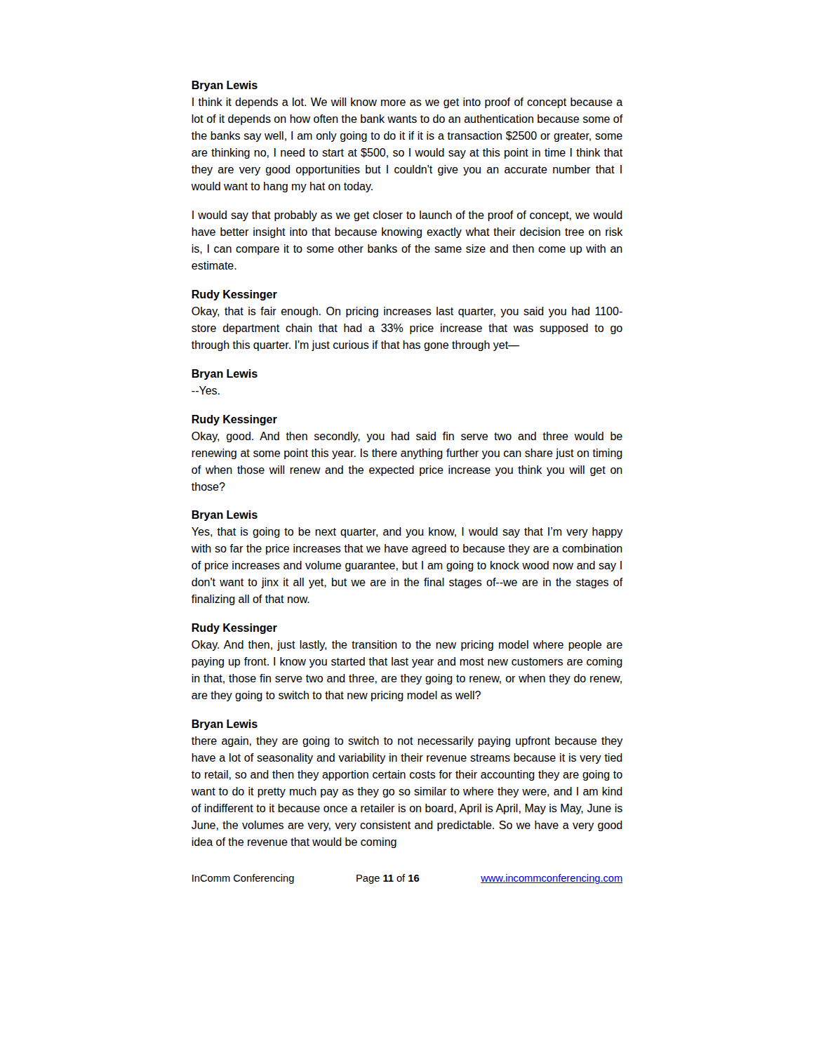Bryan Lewis
I think it depends a lot. We will know more as we get into proof of concept because a lot of it depends on how often the bank wants to do an authentication because some of the banks say well, I am only going to do it if it is a transaction $2500 or greater, some are thinking no, I need to start at $500, so I would say at this point in time I think that they are very good opportunities but I couldn't give you an accurate number that I would want to hang my hat on today.
I would say that probably as we get closer to launch of the proof of concept, we would have better insight into that because knowing exactly what their decision tree on risk is, I can compare it to some other banks of the same size and then come up with an estimate.
Rudy Kessinger
Okay, that is fair enough. On pricing increases last quarter, you said you had 1100-store department chain that had a 33% price increase that was supposed to go through this quarter. I'm just curious if that has gone through yet—
Bryan Lewis
--Yes.
Rudy Kessinger
Okay, good. And then secondly, you had said fin serve two and three would be renewing at some point this year. Is there anything further you can share just on timing of when those will renew and the expected price increase you think you will get on those?
Bryan Lewis
Yes, that is going to be next quarter, and you know, I would say that I’m very happy with so far the price increases that we have agreed to because they are a combination of price increases and volume guarantee, but I am going to knock wood now and say I don't want to jinx it all yet, but we are in the final stages of--we are in the stages of finalizing all of that now.
Rudy Kessinger
Okay. And then, just lastly, the transition to the new pricing model where people are paying up front. I know you started that last year and most new customers are coming in that, those fin serve two and three, are they going to renew, or when they do renew, are they going to switch to that new pricing model as well?
Bryan Lewis
there again, they are going to switch to not necessarily paying upfront because they have a lot of seasonality and variability in their revenue streams because it is very tied to retail, so and then they apportion certain costs for their accounting they are going to want to do it pretty much pay as they go so similar to where they were, and I am kind of indifferent to it because once a retailer is on board, April is April, May is May, June is June, the volumes are very, very consistent and predictable. So we have a very good idea of the revenue that would be coming
InComm Conferencing Page 11 of 16 www.incommconferencing.com